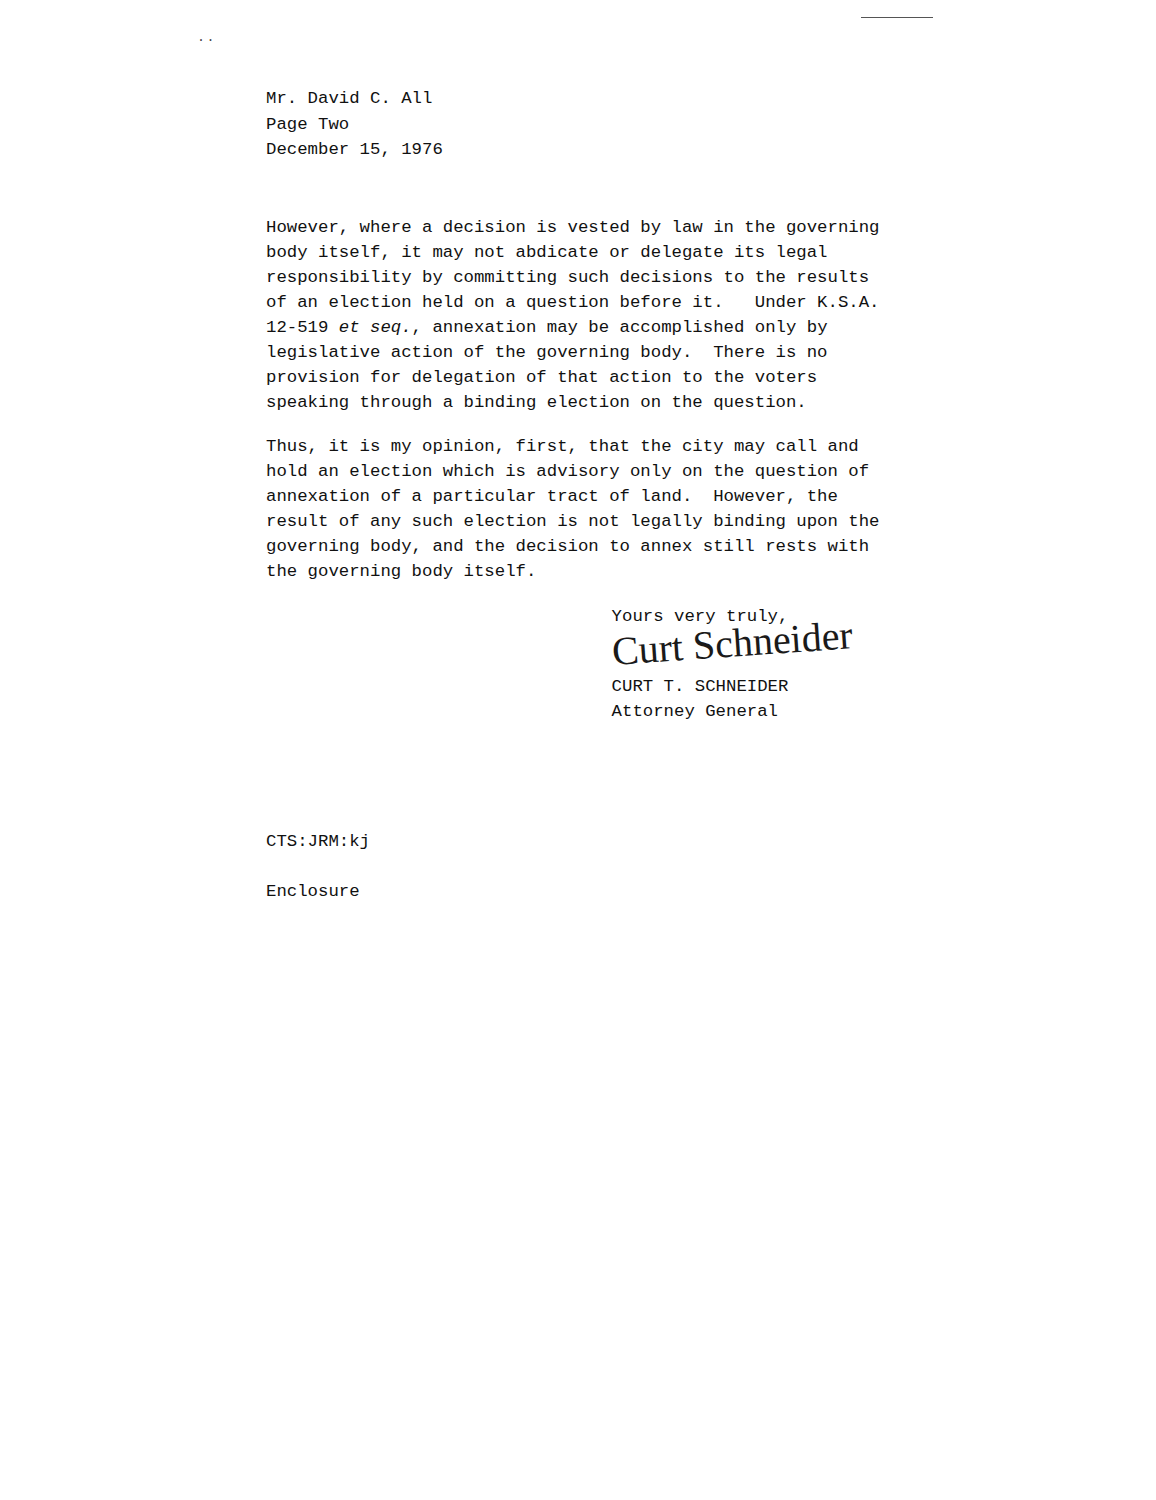··
Mr. David C. All
Page Two
December 15, 1976
However, where a decision is vested by law in the governing body itself, it may not abdicate or delegate its legal responsibility by committing such decisions to the results of an election held on a question before it. Under K.S.A. 12-519 et seq., annexation may be accomplished only by legislative action of the governing body. There is no provision for delegation of that action to the voters speaking through a binding election on the question.
Thus, it is my opinion, first, that the city may call and hold an election which is advisory only on the question of annexation of a particular tract of land. However, the result of any such election is not legally binding upon the governing body, and the decision to annex still rests with the governing body itself.
Yours very truly,
Curt Schneider
CURT T. SCHNEIDER
Attorney General
CTS:JRM:kj
Enclosure